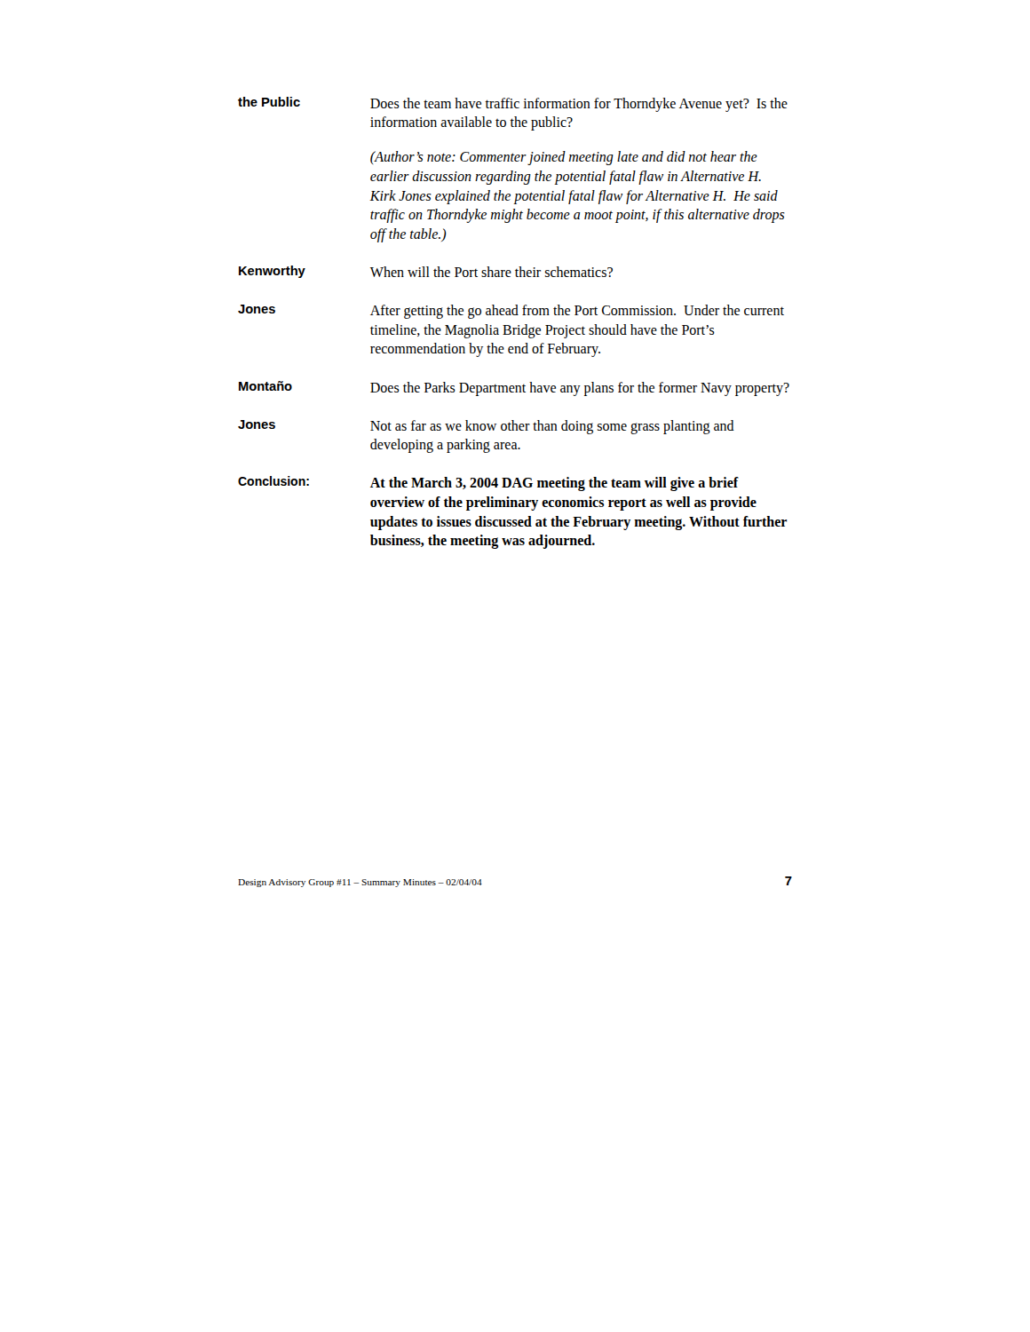the Public
Does the team have traffic information for Thorndyke Avenue yet? Is the information available to the public?
(Author’s note: Commenter joined meeting late and did not hear the earlier discussion regarding the potential fatal flaw in Alternative H. Kirk Jones explained the potential fatal flaw for Alternative H. He said traffic on Thorndyke might become a moot point, if this alternative drops off the table.)
Kenworthy
When will the Port share their schematics?
Jones
After getting the go ahead from the Port Commission. Under the current timeline, the Magnolia Bridge Project should have the Port’s recommendation by the end of February.
Montaño
Does the Parks Department have any plans for the former Navy property?
Jones
Not as far as we know other than doing some grass planting and developing a parking area.
Conclusion:
At the March 3, 2004 DAG meeting the team will give a brief overview of the preliminary economics report as well as provide updates to issues discussed at the February meeting. Without further business, the meeting was adjourned.
Design Advisory Group #11 – Summary Minutes – 02/04/04
7